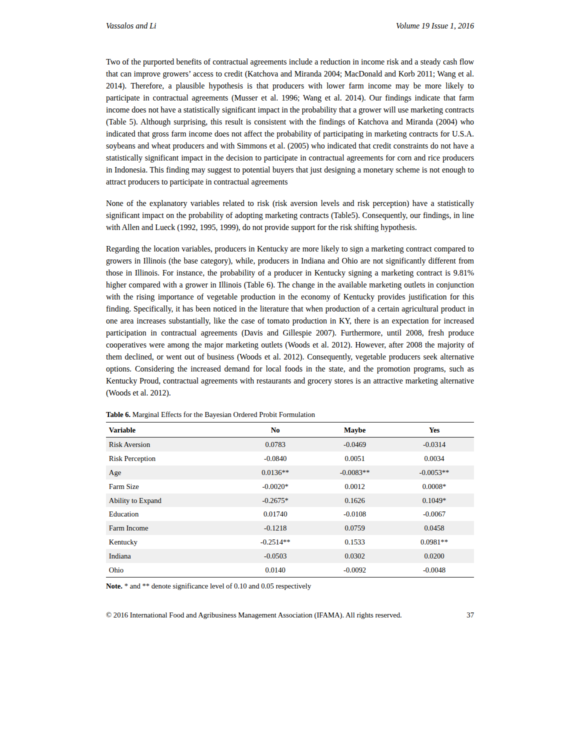Vassalos and Li Volume 19 Issue 1, 2016
Two of the purported benefits of contractual agreements include a reduction in income risk and a steady cash flow that can improve growers’ access to credit (Katchova and Miranda 2004; MacDonald and Korb 2011; Wang et al. 2014). Therefore, a plausible hypothesis is that producers with lower farm income may be more likely to participate in contractual agreements (Musser et al. 1996; Wang et al. 2014). Our findings indicate that farm income does not have a statistically significant impact in the probability that a grower will use marketing contracts (Table 5). Although surprising, this result is consistent with the findings of Katchova and Miranda (2004) who indicated that gross farm income does not affect the probability of participating in marketing contracts for U.S.A. soybeans and wheat producers and with Simmons et al. (2005) who indicated that credit constraints do not have a statistically significant impact in the decision to participate in contractual agreements for corn and rice producers in Indonesia. This finding may suggest to potential buyers that just designing a monetary scheme is not enough to attract producers to participate in contractual agreements
None of the explanatory variables related to risk (risk aversion levels and risk perception) have a statistically significant impact on the probability of adopting marketing contracts (Table5). Consequently, our findings, in line with Allen and Lueck (1992, 1995, 1999), do not provide support for the risk shifting hypothesis.
Regarding the location variables, producers in Kentucky are more likely to sign a marketing contract compared to growers in Illinois (the base category), while, producers in Indiana and Ohio are not significantly different from those in Illinois. For instance, the probability of a producer in Kentucky signing a marketing contract is 9.81% higher compared with a grower in Illinois (Table 6). The change in the available marketing outlets in conjunction with the rising importance of vegetable production in the economy of Kentucky provides justification for this finding. Specifically, it has been noticed in the literature that when production of a certain agricultural product in one area increases substantially, like the case of tomato production in KY, there is an expectation for increased participation in contractual agreements (Davis and Gillespie 2007). Furthermore, until 2008, fresh produce cooperatives were among the major marketing outlets (Woods et al. 2012). However, after 2008 the majority of them declined, or went out of business (Woods et al. 2012). Consequently, vegetable producers seek alternative options. Considering the increased demand for local foods in the state, and the promotion programs, such as Kentucky Proud, contractual agreements with restaurants and grocery stores is an attractive marketing alternative (Woods et al. 2012).
Table 6. Marginal Effects for the Bayesian Ordered Probit Formulation
| Variable | No | Maybe | Yes |
| --- | --- | --- | --- |
| Risk Aversion | 0.0783 | -0.0469 | -0.0314 |
| Risk Perception | -0.0840 | 0.0051 | 0.0034 |
| Age | 0.0136** | -0.0083** | -0.0053** |
| Farm Size | -0.0020* | 0.0012 | 0.0008* |
| Ability to Expand | -0.2675* | 0.1626 | 0.1049* |
| Education | 0.01740 | -0.0108 | -0.0067 |
| Farm Income | -0.1218 | 0.0759 | 0.0458 |
| Kentucky | -0.2514** | 0.1533 | 0.0981** |
| Indiana | -0.0503 | 0.0302 | 0.0200 |
| Ohio | 0.0140 | -0.0092 | -0.0048 |
Note. * and ** denote significance level of 0.10 and 0.05 respectively
© 2016 International Food and Agribusiness Management Association (IFAMA). All rights reserved. 37